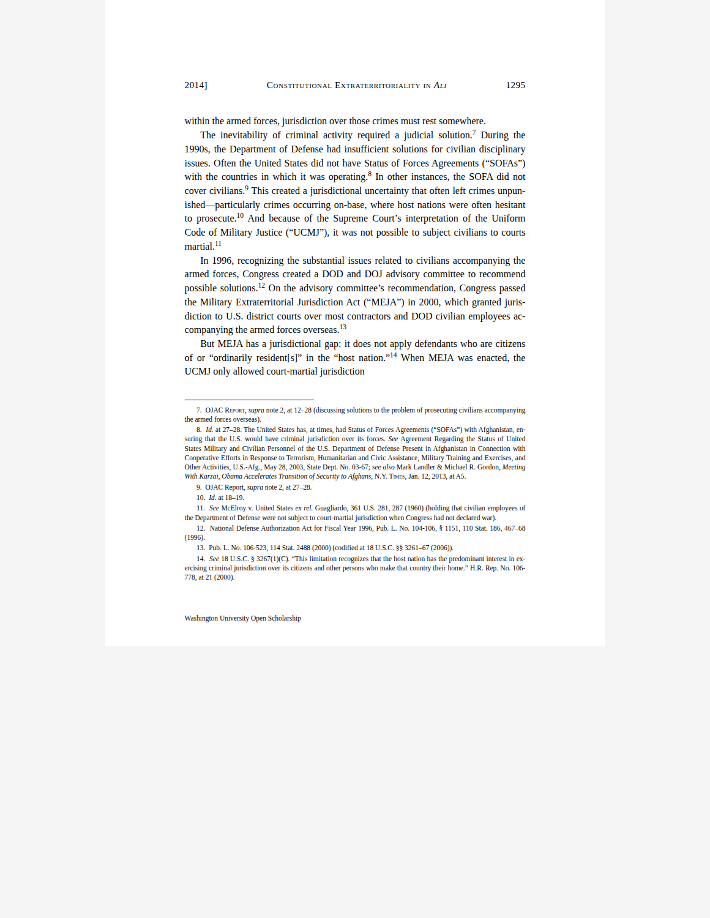2014] Constitutional Extraterritoriality in Ali 1295
within the armed forces, jurisdiction over those crimes must rest somewhere.
The inevitability of criminal activity required a judicial solution.7 During the 1990s, the Department of Defense had insufficient solutions for civilian disciplinary issues. Often the United States did not have Status of Forces Agreements (“SOFAs”) with the countries in which it was operating.8 In other instances, the SOFA did not cover civilians.9 This created a jurisdictional uncertainty that often left crimes unpunished—particularly crimes occurring on-base, where host nations were often hesitant to prosecute.10 And because of the Supreme Court’s interpretation of the Uniform Code of Military Justice (“UCMJ”), it was not possible to subject civilians to courts martial.11
In 1996, recognizing the substantial issues related to civilians accompanying the armed forces, Congress created a DOD and DOJ advisory committee to recommend possible solutions.12 On the advisory committee’s recommendation, Congress passed the Military Extraterritorial Jurisdiction Act (“MEJA”) in 2000, which granted jurisdiction to U.S. district courts over most contractors and DOD civilian employees accompanying the armed forces overseas.13
But MEJA has a jurisdictional gap: it does not apply defendants who are citizens of or “ordinarily resident[s]” in the “host nation.”14 When MEJA was enacted, the UCMJ only allowed court-martial jurisdiction
7. OJAC Report, supra note 2, at 12–28 (discussing solutions to the problem of prosecuting civilians accompanying the armed forces overseas).
8. Id. at 27–28. The United States has, at times, had Status of Forces Agreements (“SOFAs”) with Afghanistan, ensuring that the U.S. would have criminal jurisdiction over its forces. See Agreement Regarding the Status of United States Military and Civilian Personnel of the U.S. Department of Defense Present in Afghanistan in Connection with Cooperative Efforts in Response to Terrorism, Humanitarian and Civic Assistance, Military Training and Exercises, and Other Activities, U.S.-Afg., May 28, 2003, State Dept. No. 03-67; see also Mark Landler & Michael R. Gordon, Meeting With Karzai, Obama Accelerates Transition of Security to Afghans, N.Y. Times, Jan. 12, 2013, at A5.
9. OJAC Report, supra note 2, at 27–28.
10. Id. at 18–19.
11. See McElroy v. United States ex rel. Guagliardo, 361 U.S. 281, 287 (1960) (holding that civilian employees of the Department of Defense were not subject to court-martial jurisdiction when Congress had not declared war).
12. National Defense Authorization Act for Fiscal Year 1996, Pub. L. No. 104-106, § 1151, 110 Stat. 186, 467–68 (1996).
13. Pub. L. No. 106-523, 114 Stat. 2488 (2000) (codified at 18 U.S.C. §§ 3261–67 (2006)).
14. See 18 U.S.C. § 3267(1)(C). “This limitation recognizes that the host nation has the predominant interest in exercising criminal jurisdiction over its citizens and other persons who make that country their home.” H.R. Rep. No. 106-778, at 21 (2000).
Washington University Open Scholarship